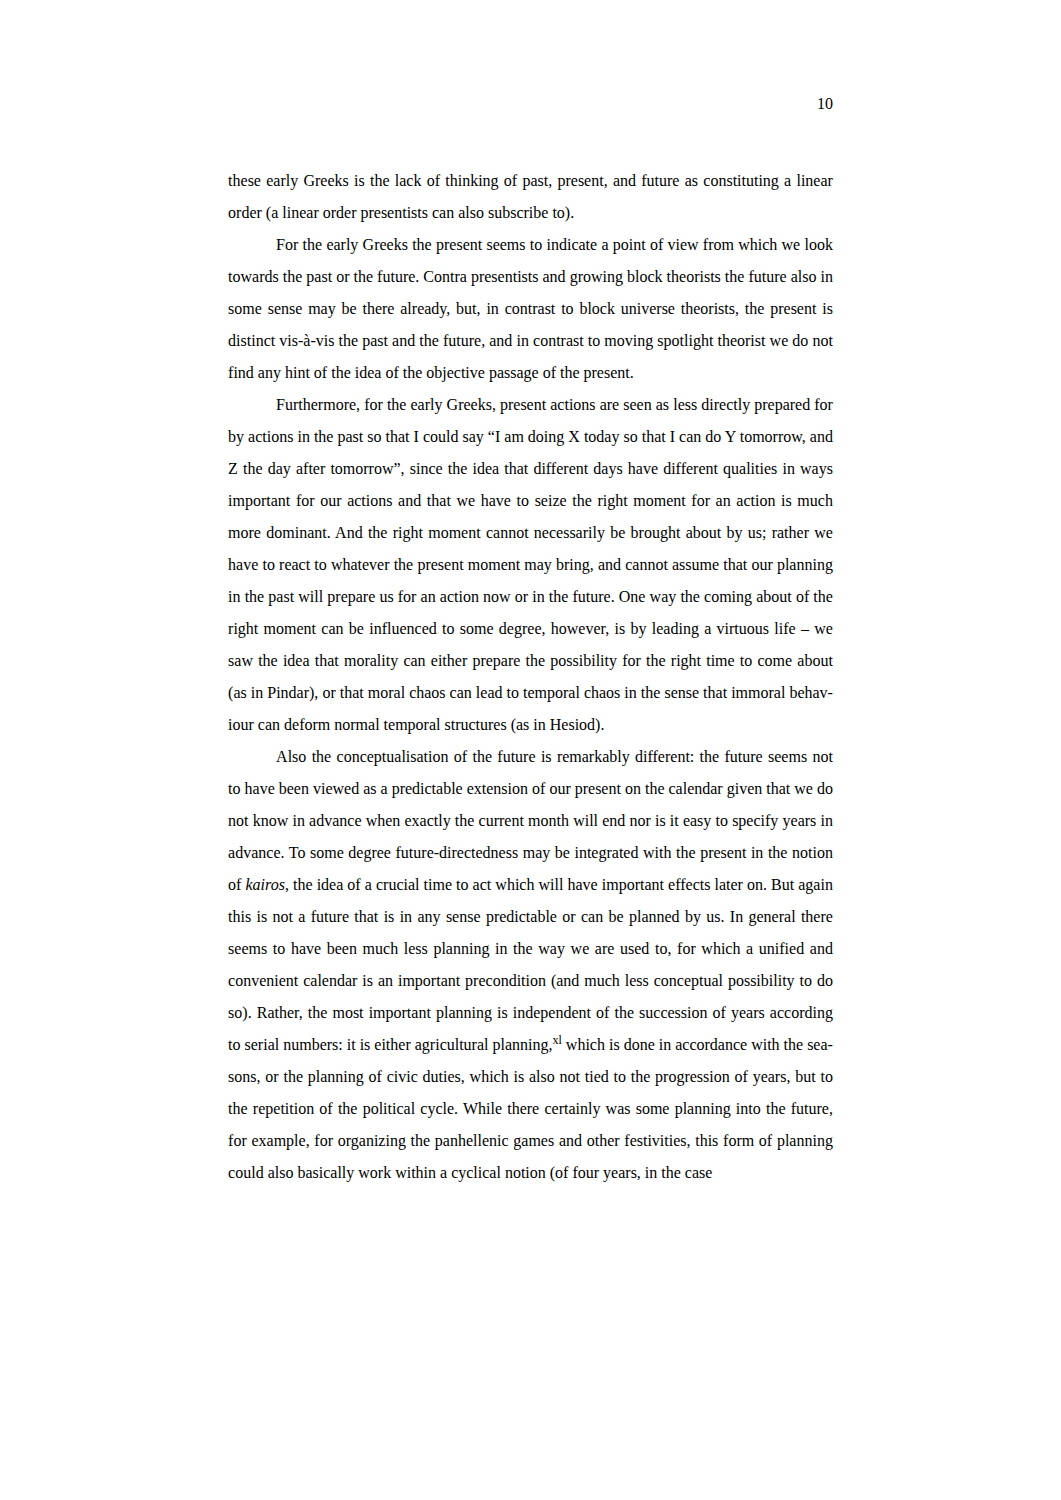10
these early Greeks is the lack of thinking of past, present, and future as constituting a linear order (a linear order presentists can also subscribe to).
For the early Greeks the present seems to indicate a point of view from which we look towards the past or the future. Contra presentists and growing block theorists the future also in some sense may be there already, but, in contrast to block universe theorists, the present is distinct vis-à-vis the past and the future, and in contrast to moving spotlight theorist we do not find any hint of the idea of the objective passage of the present.
Furthermore, for the early Greeks, present actions are seen as less directly prepared for by actions in the past so that I could say “I am doing X today so that I can do Y tomorrow, and Z the day after tomorrow”, since the idea that different days have different qualities in ways important for our actions and that we have to seize the right moment for an action is much more dominant. And the right moment cannot necessarily be brought about by us; rather we have to react to whatever the present moment may bring, and cannot assume that our planning in the past will prepare us for an action now or in the future. One way the coming about of the right moment can be influenced to some degree, however, is by leading a virtuous life – we saw the idea that morality can either prepare the possibility for the right time to come about (as in Pindar), or that moral chaos can lead to temporal chaos in the sense that immoral behaviour can deform normal temporal structures (as in Hesiod).
Also the conceptualisation of the future is remarkably different: the future seems not to have been viewed as a predictable extension of our present on the calendar given that we do not know in advance when exactly the current month will end nor is it easy to specify years in advance. To some degree future-directedness may be integrated with the present in the notion of kairos, the idea of a crucial time to act which will have important effects later on. But again this is not a future that is in any sense predictable or can be planned by us. In general there seems to have been much less planning in the way we are used to, for which a unified and convenient calendar is an important precondition (and much less conceptual possibility to do so). Rather, the most important planning is independent of the succession of years according to serial numbers: it is either agricultural planning,xl which is done in accordance with the seasons, or the planning of civic duties, which is also not tied to the progression of years, but to the repetition of the political cycle. While there certainly was some planning into the future, for example, for organizing the panhellenic games and other festivities, this form of planning could also basically work within a cyclical notion (of four years, in the case